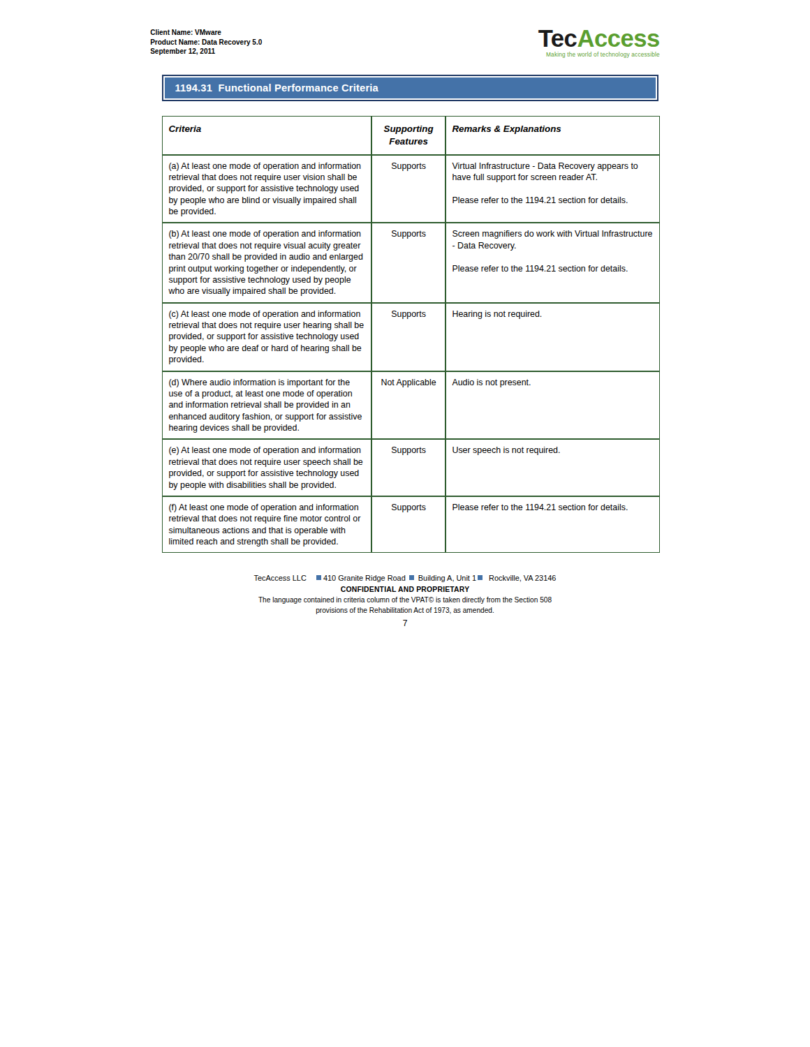Client Name: VMware
Product Name: Data Recovery 5.0
September 12, 2011
Tec Access
Making the world of technology accessible
1194.31 Functional Performance Criteria
| Criteria | Supporting Features | Remarks & Explanations |
| --- | --- | --- |
| (a) At least one mode of operation and information retrieval that does not require user vision shall be provided, or support for assistive technology used by people who are blind or visually impaired shall be provided. | Supports | Virtual Infrastructure - Data Recovery appears to have full support for screen reader AT. Please refer to the 1194.21 section for details. |
| (b) At least one mode of operation and information retrieval that does not require visual acuity greater than 20/70 shall be provided in audio and enlarged print output working together or independently, or support for assistive technology used by people who are visually impaired shall be provided. | Supports | Screen magnifiers do work with Virtual Infrastructure - Data Recovery. Please refer to the 1194.21 section for details. |
| (c) At least one mode of operation and information retrieval that does not require user hearing shall be provided, or support for assistive technology used by people who are deaf or hard of hearing shall be provided. | Supports | Hearing is not required. |
| (d) Where audio information is important for the use of a product, at least one mode of operation and information retrieval shall be provided in an enhanced auditory fashion, or support for assistive hearing devices shall be provided. | Not Applicable | Audio is not present. |
| (e) At least one mode of operation and information retrieval that does not require user speech shall be provided, or support for assistive technology used by people with disabilities shall be provided. | Supports | User speech is not required. |
| (f) At least one mode of operation and information retrieval that does not require fine motor control or simultaneous actions and that is operable with limited reach and strength shall be provided. | Supports | Please refer to the 1194.21 section for details. |
TecAccess LLC 410 Granite Ridge Road Building A, Unit 1 Rockville, VA 23146
CONFIDENTIAL AND PROPRIETARY
The language contained in criteria column of the VPAT© is taken directly from the Section 508
provisions of the Rehabilitation Act of 1973, as amended.
7